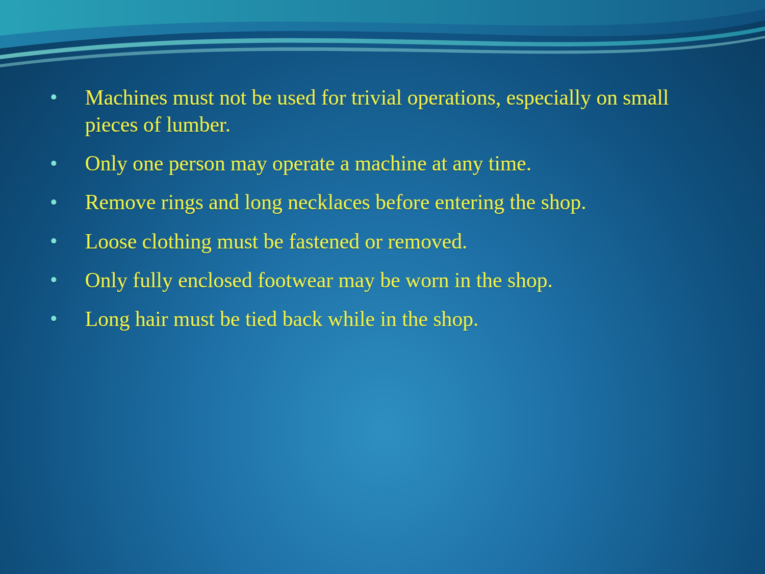Machines must not be used for trivial operations, especially on small pieces of lumber.
Only one person may operate a machine at any time.
Remove rings and long necklaces before entering the shop.
Loose clothing must be fastened or removed.
Only fully enclosed footwear may be worn in the shop.
Long hair must be tied back while in the shop.